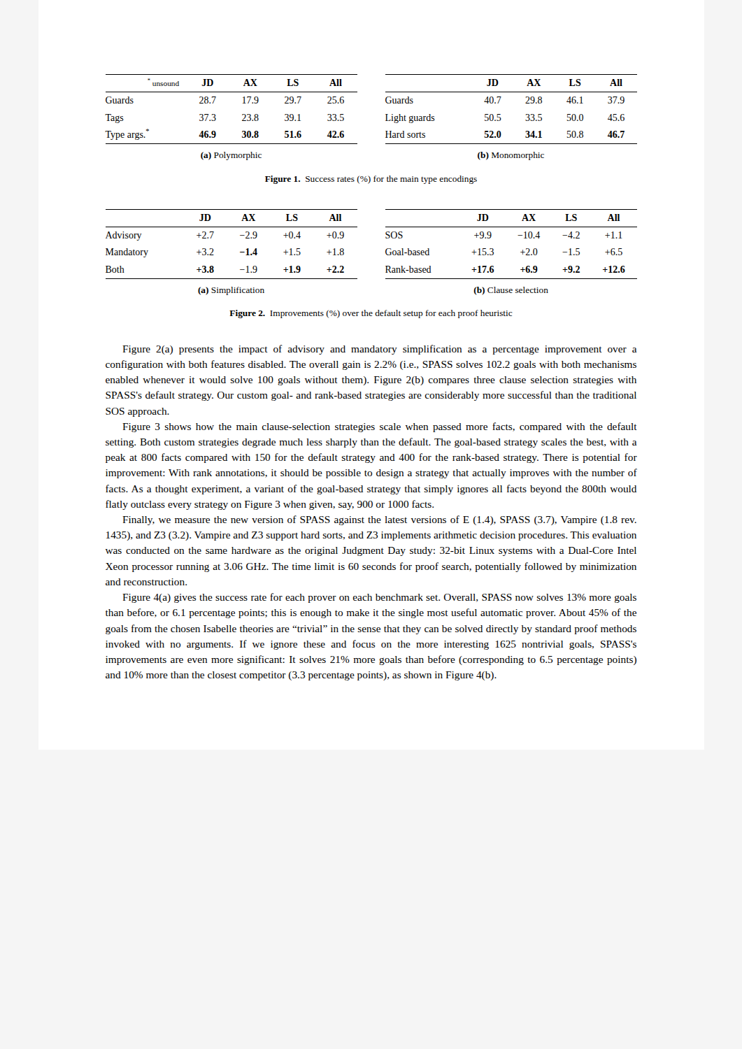| * unsound | JD | AX | LS | All |
| --- | --- | --- | --- | --- |
| Guards | 28.7 | 17.9 | 29.7 | 25.6 |
| Tags | 37.3 | 23.8 | 39.1 | 33.5 |
| Type args. * | 46.9 | 30.8 | 51.6 | 42.6 |
(a) Polymorphic
| | JD | AX | LS | All |
| --- | --- | --- | --- | --- |
| Guards | 40.7 | 29.8 | 46.1 | 37.9 |
| Light guards | 50.5 | 33.5 | 50.0 | 45.6 |
| Hard sorts | 52.0 | 34.1 | 50.8 | 46.7 |
(b) Monomorphic
Figure 1. Success rates (%) for the main type encodings
| | JD | AX | LS | All |
| --- | --- | --- | --- | --- |
| Advisory | +2.7 | −2.9 | +0.4 | +0.9 |
| Mandatory | +3.2 | −1.4 | +1.5 | +1.8 |
| Both | +3.8 | −1.9 | +1.9 | +2.2 |
(a) Simplification
| | JD | AX | LS | All |
| --- | --- | --- | --- | --- |
| SOS | +9.9 | −10.4 | −4.2 | +1.1 |
| Goal-based | +15.3 | +2.0 | −1.5 | +6.5 |
| Rank-based | +17.6 | +6.9 | +9.2 | +12.6 |
(b) Clause selection
Figure 2. Improvements (%) over the default setup for each proof heuristic
Figure 2(a) presents the impact of advisory and mandatory simplification as a percentage improvement over a configuration with both features disabled. The overall gain is 2.2% (i.e., SPASS solves 102.2 goals with both mechanisms enabled whenever it would solve 100 goals without them). Figure 2(b) compares three clause selection strategies with SPASS's default strategy. Our custom goal- and rank-based strategies are considerably more successful than the traditional SOS approach.
Figure 3 shows how the main clause-selection strategies scale when passed more facts, compared with the default setting. Both custom strategies degrade much less sharply than the default. The goal-based strategy scales the best, with a peak at 800 facts compared with 150 for the default strategy and 400 for the rank-based strategy. There is potential for improvement: With rank annotations, it should be possible to design a strategy that actually improves with the number of facts. As a thought experiment, a variant of the goal-based strategy that simply ignores all facts beyond the 800th would flatly outclass every strategy on Figure 3 when given, say, 900 or 1000 facts.
Finally, we measure the new version of SPASS against the latest versions of E (1.4), SPASS (3.7), Vampire (1.8 rev. 1435), and Z3 (3.2). Vampire and Z3 support hard sorts, and Z3 implements arithmetic decision procedures. This evaluation was conducted on the same hardware as the original Judgment Day study: 32-bit Linux systems with a Dual-Core Intel Xeon processor running at 3.06 GHz. The time limit is 60 seconds for proof search, potentially followed by minimization and reconstruction.
Figure 4(a) gives the success rate for each prover on each benchmark set. Overall, SPASS now solves 13% more goals than before, or 6.1 percentage points; this is enough to make it the single most useful automatic prover. About 45% of the goals from the chosen Isabelle theories are “trivial” in the sense that they can be solved directly by standard proof methods invoked with no arguments. If we ignore these and focus on the more interesting 1625 nontrivial goals, SPASS's improvements are even more significant: It solves 21% more goals than before (corresponding to 6.5 percentage points) and 10% more than the closest competitor (3.3 percentage points), as shown in Figure 4(b).